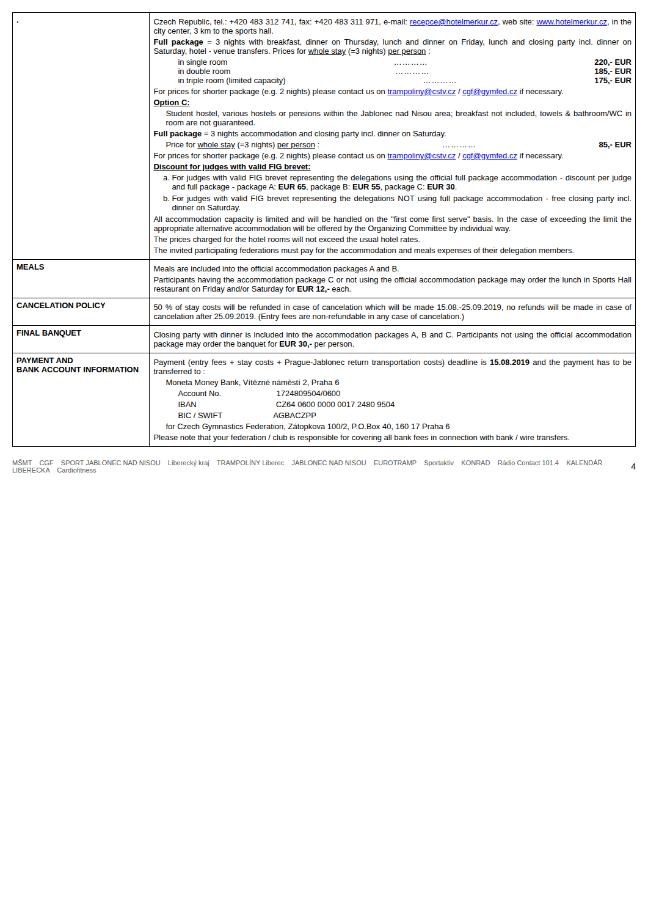| . | Czech Republic, tel.: +420 483 312 741, fax: +420 483 311 971, e-mail: recepce@hotelmerkur.cz , web site: www.hotelmerkur.cz , in the city center, 3 km to the sports hall. Full package = 3 nights with breakfast, dinner on Thursday, lunch and dinner on Friday, lunch and closing party incl. dinner on Saturday, hotel - venue transfers. Prices for whole stay (=3 nights) per person : in single room ………… 220,- EUR in double room ………… 185,- EUR in triple room (limited capacity) ………… 175,- EUR For prices for shorter package (e.g. 2 nights) please contact us on trampoliny@cstv.cz / cgf@gymfed.cz if necessary. Option C: Student hostel, various hostels or pensions within the Jablonec nad Nisou area; breakfast not included, towels & bathroom/WC in room are not guaranteed. Full package = 3 nights accommodation and closing party incl. dinner on Saturday. Price for whole stay (=3 nights) per person : ………… 85,- EUR For prices for shorter package (e.g. 2 nights) please contact us on trampoliny@cstv.cz / cgf@gymfed.cz if necessary. Discount for judges with valid FIG brevet: For judges with valid FIG brevet representing the delegations using the official full package accommodation - discount per judge and full package - package A: EUR 65 , package B: EUR 55 , package C: EUR 30 . For judges with valid FIG brevet representing the delegations NOT using full package accommodation - free closing party incl. dinner on Saturday. All accommodation capacity is limited and will be handled on the "first come first serve" basis. In the case of exceeding the limit the appropriate alternative accommodation will be offered by the Organizing Committee by individual way. The prices charged for the hotel rooms will not exceed the usual hotel rates. The invited participating federations must pay for the accommodation and meals expenses of their delegation members. |
| MEALS | Meals are included into the official accommodation packages A and B. Participants having the accommodation package C or not using the official accommodation package may order the lunch in Sports Hall restaurant on Friday and/or Saturday for EUR 12,- each. |
| CANCELATION POLICY | 50 % of stay costs will be refunded in case of cancelation which will be made 15.08.-25.09.2019, no refunds will be made in case of cancelation after 25.09.2019. (Entry fees are non-refundable in any case of cancelation.) |
| FINAL BANQUET | Closing party with dinner is included into the accommodation packages A, B and C. Participants not using the official accommodation package may order the banquet for EUR 30,- per person. |
| PAYMENT AND BANK ACCOUNT INFORMATION | Payment (entry fees + stay costs + Prague-Jablonec return transportation costs) deadline is 15.08.2019 and the payment has to be transferred to : Moneta Money Bank, Vítězné náměstí 2, Praha 6 Account No. 1724809504/0600 IBAN CZ64 0600 0000 0017 2480 9504 BIC / SWIFT AGBACZPP for Czech Gymnastics Federation, Zátopkova 100/2, P.O.Box 40, 160 17 Praha 6 Please note that your federation / club is responsible for covering all bank fees in connection with bank / wire transfers. |
MŠMT CGF SPORT JABLONEC NAD NISOU Liberecký kraj TRAMPOLÍNY Liberec JABLONEC NAD NISOU EUROTRAMP Sportaktiv KONRAD Rádio Contact 101.4 KALENDÁŘ LIBERECKA Cardiofitness
4